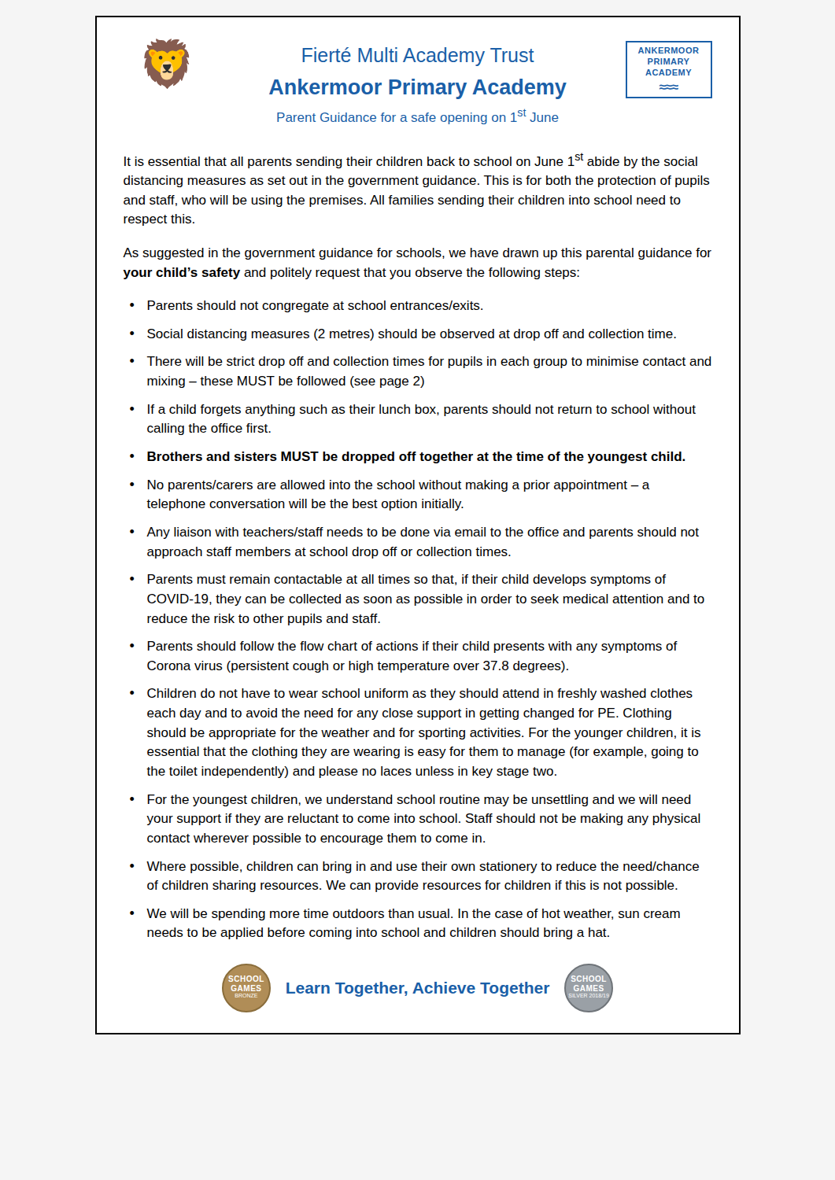🦁
ANKERMOOR
PRIMARY
ACADEMY ≈≈≈
Fierté Multi Academy Trust
Ankermoor Primary Academy
Parent Guidance for a safe opening on 1st June
It is essential that all parents sending their children back to school on June 1st abide by the social distancing measures as set out in the government guidance. This is for both the protection of pupils and staff, who will be using the premises. All families sending their children into school need to respect this.
As suggested in the government guidance for schools, we have drawn up this parental guidance for your child’s safety and politely request that you observe the following steps:
Parents should not congregate at school entrances/exits.
Social distancing measures (2 metres) should be observed at drop off and collection time.
There will be strict drop off and collection times for pupils in each group to minimise contact and mixing – these MUST be followed (see page 2)
If a child forgets anything such as their lunch box, parents should not return to school without calling the office first.
Brothers and sisters MUST be dropped off together at the time of the youngest child.
No parents/carers are allowed into the school without making a prior appointment – a telephone conversation will be the best option initially.
Any liaison with teachers/staff needs to be done via email to the office and parents should not approach staff members at school drop off or collection times.
Parents must remain contactable at all times so that, if their child develops symptoms of COVID-19, they can be collected as soon as possible in order to seek medical attention and to reduce the risk to other pupils and staff.
Parents should follow the flow chart of actions if their child presents with any symptoms of Corona virus (persistent cough or high temperature over 37.8 degrees).
Children do not have to wear school uniform as they should attend in freshly washed clothes each day and to avoid the need for any close support in getting changed for PE. Clothing should be appropriate for the weather and for sporting activities. For the younger children, it is essential that the clothing they are wearing is easy for them to manage (for example, going to the toilet independently) and please no laces unless in key stage two.
For the youngest children, we understand school routine may be unsettling and we will need your support if they are reluctant to come into school. Staff should not be making any physical contact wherever possible to encourage them to come in.
Where possible, children can bring in and use their own stationery to reduce the need/chance of children sharing resources. We can provide resources for children if this is not possible.
We will be spending more time outdoors than usual. In the case of hot weather, sun cream needs to be applied before coming into school and children should bring a hat.
School Games Bronze
Learn Together, Achieve Together
School Games Silver 2018/19